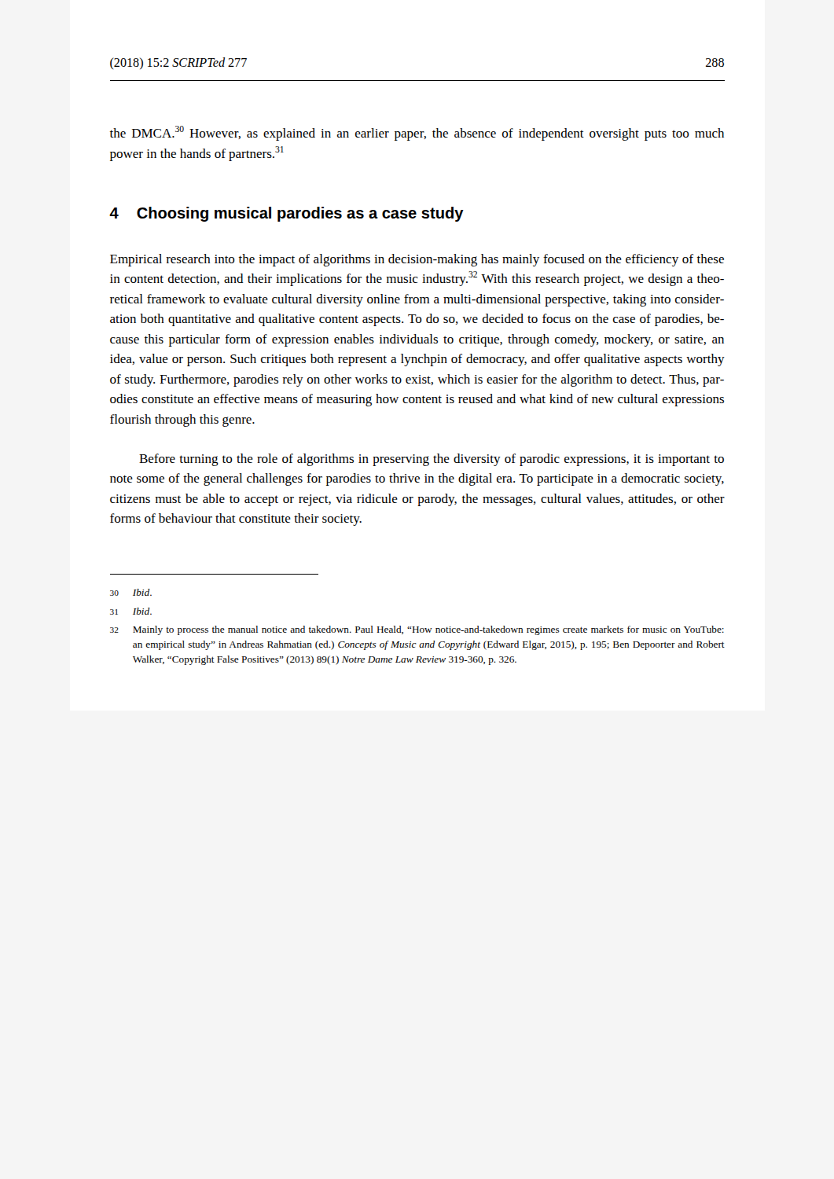(2018) 15:2 SCRIPTed 277 288
the DMCA.30 However, as explained in an earlier paper, the absence of independent oversight puts too much power in the hands of partners.31
4 Choosing musical parodies as a case study
Empirical research into the impact of algorithms in decision-making has mainly focused on the efficiency of these in content detection, and their implications for the music industry.32 With this research project, we design a theoretical framework to evaluate cultural diversity online from a multi-dimensional perspective, taking into consideration both quantitative and qualitative content aspects. To do so, we decided to focus on the case of parodies, because this particular form of expression enables individuals to critique, through comedy, mockery, or satire, an idea, value or person. Such critiques both represent a lynchpin of democracy, and offer qualitative aspects worthy of study. Furthermore, parodies rely on other works to exist, which is easier for the algorithm to detect. Thus, parodies constitute an effective means of measuring how content is reused and what kind of new cultural expressions flourish through this genre.
Before turning to the role of algorithms in preserving the diversity of parodic expressions, it is important to note some of the general challenges for parodies to thrive in the digital era. To participate in a democratic society, citizens must be able to accept or reject, via ridicule or parody, the messages, cultural values, attitudes, or other forms of behaviour that constitute their society.
30 Ibid.
31 Ibid.
32 Mainly to process the manual notice and takedown. Paul Heald, “How notice-and-takedown regimes create markets for music on YouTube: an empirical study” in Andreas Rahmatian (ed.) Concepts of Music and Copyright (Edward Elgar, 2015), p. 195; Ben Depoorter and Robert Walker, “Copyright False Positives” (2013) 89(1) Notre Dame Law Review 319-360, p. 326.